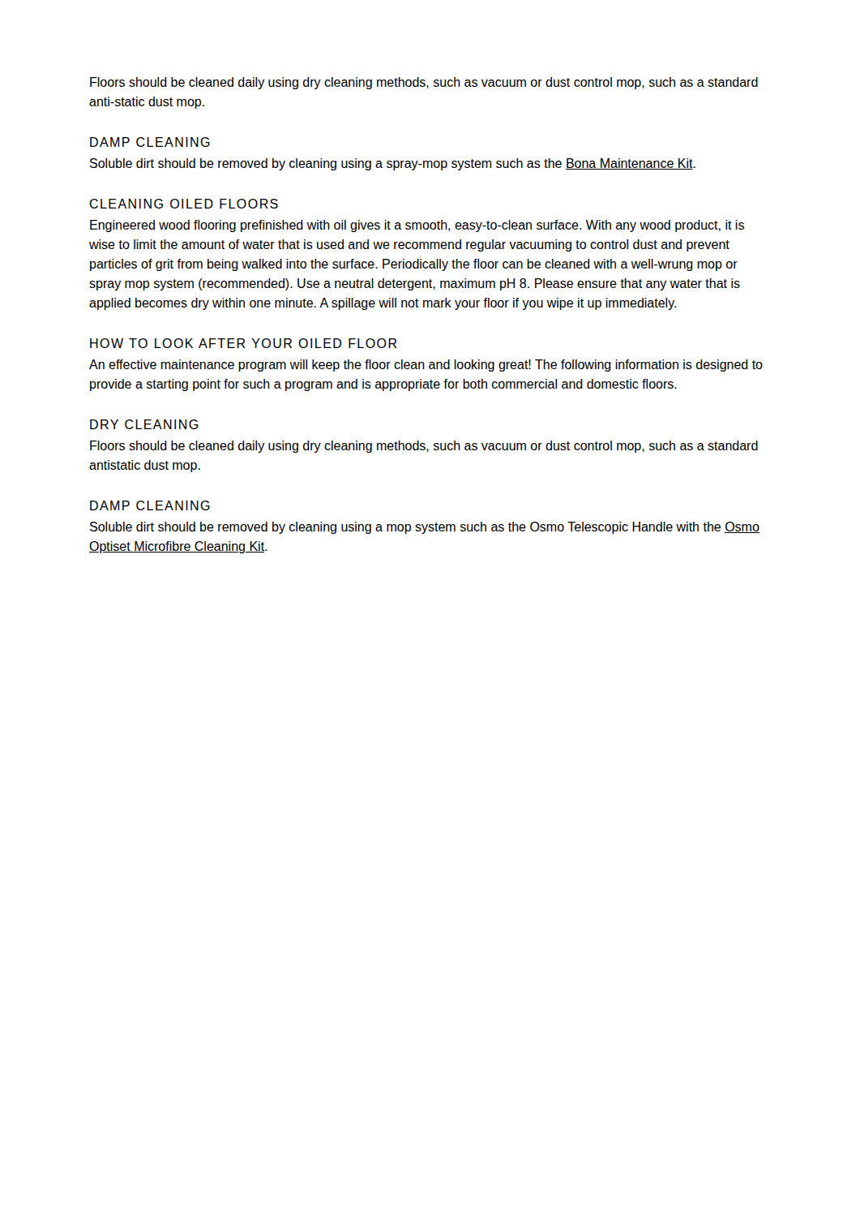Floors should be cleaned daily using dry cleaning methods, such as vacuum or dust control mop, such as a standard anti-static dust mop.
Damp Cleaning
Soluble dirt should be removed by cleaning using a spray-mop system such as the Bona Maintenance Kit.
Cleaning Oiled Floors
Engineered wood flooring prefinished with oil gives it a smooth, easy-to-clean surface. With any wood product, it is wise to limit the amount of water that is used and we recommend regular vacuuming to control dust and prevent particles of grit from being walked into the surface. Periodically the floor can be cleaned with a well-wrung mop or spray mop system (recommended). Use a neutral detergent, maximum pH 8. Please ensure that any water that is applied becomes dry within one minute. A spillage will not mark your floor if you wipe it up immediately.
How to Look After Your Oiled Floor
An effective maintenance program will keep the floor clean and looking great! The following information is designed to provide a starting point for such a program and is appropriate for both commercial and domestic floors.
Dry Cleaning
Floors should be cleaned daily using dry cleaning methods, such as vacuum or dust control mop, such as a standard antistatic dust mop.
Damp Cleaning
Soluble dirt should be removed by cleaning using a mop system such as the Osmo Telescopic Handle with the Osmo Optiset Microfibre Cleaning Kit.